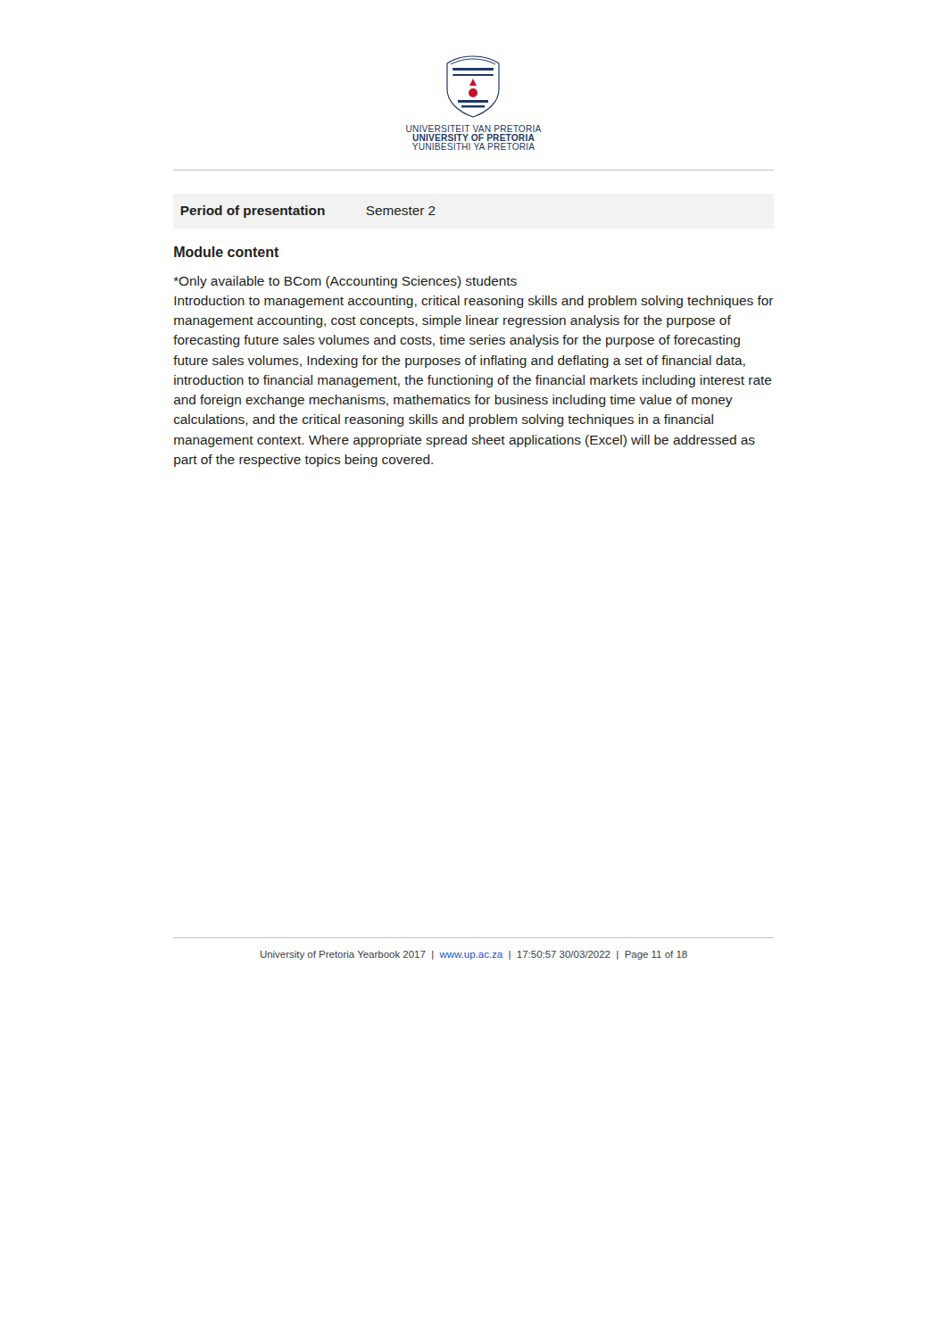UNIVERSITEIT VAN PRETORIA UNIVERSITY OF PRETORIA YUNIBESITHI YA PRETORIA
Period of presentation Semester 2
Module content
*Only available to BCom (Accounting Sciences) students
Introduction to management accounting, critical reasoning skills and problem solving techniques for management accounting, cost concepts, simple linear regression analysis for the purpose of forecasting future sales volumes and costs, time series analysis for the purpose of forecasting future sales volumes, Indexing for the purposes of inflating and deflating a set of financial data, introduction to financial management, the functioning of the financial markets including interest rate and foreign exchange mechanisms, mathematics for business including time value of money calculations, and the critical reasoning skills and problem solving techniques in a financial management context. Where appropriate spread sheet applications (Excel) will be addressed as part of the respective topics being covered.
University of Pretoria Yearbook 2017 | www.up.ac.za | 17:50:57 30/03/2022 | Page 11 of 18